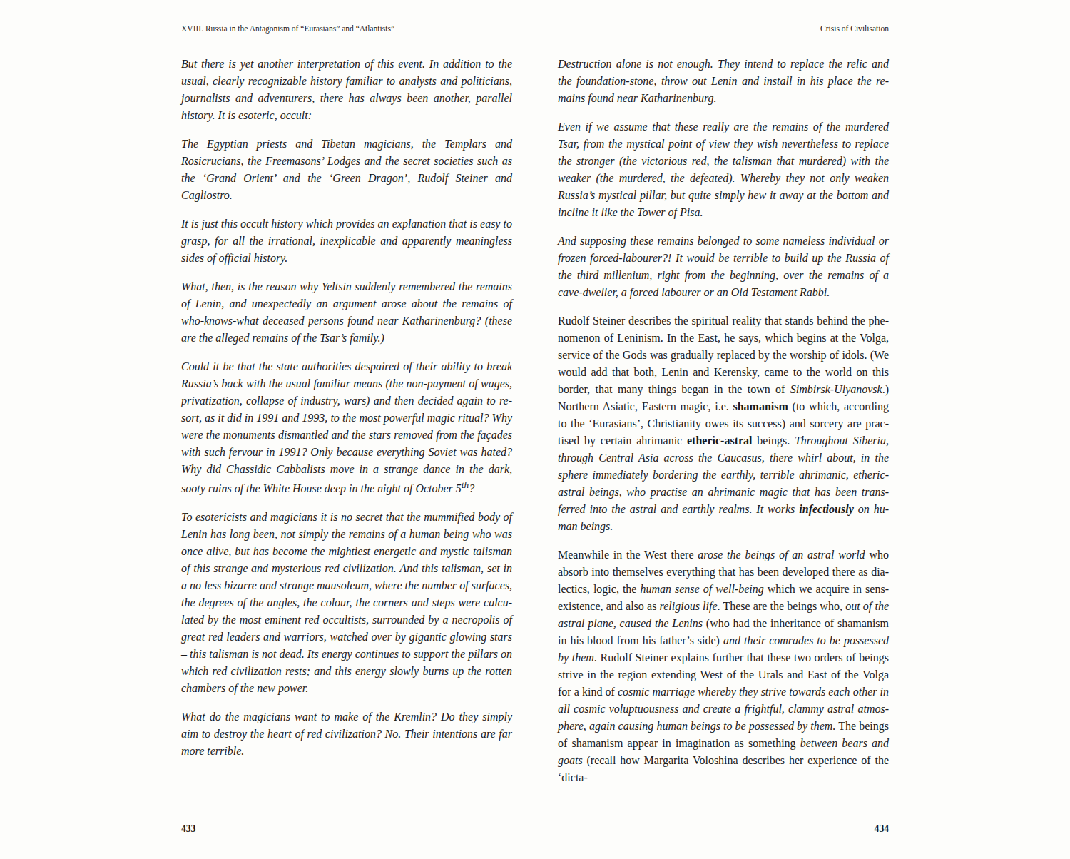XVIII. Russia in the Antagonism of “Eurasians” and “Atlantists” Crisis of Civilisation
But there is yet another interpretation of this event. In addition to the usual, clearly recognizable history familiar to analysts and politicians, journalists and adventurers, there has always been another, parallel history. It is esoteric, occult:
The Egyptian priests and Tibetan magicians, the Templars and Rosicrucians, the Freemasons’ Lodges and the secret societies such as the ‘Grand Orient’ and the ‘Green Dragon’, Rudolf Steiner and Cagliostro.
It is just this occult history which provides an explanation that is easy to grasp, for all the irrational, inexplicable and apparently meaningless sides of official history.
What, then, is the reason why Yeltsin suddenly remembered the remains of Lenin, and unexpectedly an argument arose about the remains of who-knows-what deceased persons found near Katharinenburg? (these are the alleged remains of the Tsar’s family.)
Could it be that the state authorities despaired of their ability to break Russia’s back with the usual familiar means (the non-payment of wages, privatization, collapse of industry, wars) and then decided again to resort, as it did in 1991 and 1993, to the most powerful magic ritual? Why were the monuments dismantled and the stars removed from the façades with such fervour in 1991? Only because everything Soviet was hated? Why did Chassidic Cabbalists move in a strange dance in the dark, sooty ruins of the White House deep in the night of October 5th?
To esotericists and magicians it is no secret that the mummified body of Lenin has long been, not simply the remains of a human being who was once alive, but has become the mightiest energetic and mystic talisman of this strange and mysterious red civilization. And this talisman, set in a no less bizarre and strange mausoleum, where the number of surfaces, the degrees of the angles, the colour, the corners and steps were calculated by the most eminent red occultists, surrounded by a necropolis of great red leaders and warriors, watched over by gigantic glowing stars – this talisman is not dead. Its energy continues to support the pillars on which red civilization rests; and this energy slowly burns up the rotten chambers of the new power.
What do the magicians want to make of the Kremlin? Do they simply aim to destroy the heart of red civilization? No. Their intentions are far more terrible.
Destruction alone is not enough. They intend to replace the relic and the foundation-stone, throw out Lenin and install in his place the remains found near Katharinenburg.
Even if we assume that these really are the remains of the murdered Tsar, from the mystical point of view they wish nevertheless to replace the stronger (the victorious red, the talisman that murdered) with the weaker (the murdered, the defeated). Whereby they not only weaken Russia’s mystical pillar, but quite simply hew it away at the bottom and incline it like the Tower of Pisa.
And supposing these remains belonged to some nameless individual or frozen forced-labourer?! It would be terrible to build up the Russia of the third millenium, right from the beginning, over the remains of a cave-dweller, a forced labourer or an Old Testament Rabbi.
Rudolf Steiner describes the spiritual reality that stands behind the phenomenon of Leninism. In the East, he says, which begins at the Volga, service of the Gods was gradually replaced by the worship of idols. (We would add that both, Lenin and Kerensky, came to the world on this border, that many things began in the town of Simbirsk-Ulyanovsk.) Northern Asiatic, Eastern magic, i.e. shamanism (to which, according to the ‘Eurasians’, Christianity owes its success) and sorcery are practised by certain ahrimanic etheric-astral beings. Throughout Siberia, through Central Asia across the Caucasus, there whirl about, in the sphere immediately bordering the earthly, terrible ahrimanic, etheric-astral beings, who practise an ahrimanic magic that has been transferred into the astral and earthly realms. It works infectiously on human beings.
Meanwhile in the West there arose the beings of an astral world who absorb into themselves everything that has been developed there as dialectics, logic, the human sense of well-being which we acquire in sens-existence, and also as religious life. These are the beings who, out of the astral plane, caused the Lenins (who had the inheritance of shamanism in his blood from his father’s side) and their comrades to be possessed by them. Rudolf Steiner explains further that these two orders of beings strive in the region extending West of the Urals and East of the Volga for a kind of cosmic marriage whereby they strive towards each other in all cosmic voluptuousness and create a frightful, clammy astral atmosphere, again causing human beings to be possessed by them. The beings of shamanism appear in imagination as something between bears and goats (recall how Margarita Voloshina describes her experience of the ‘dicta-
433 434